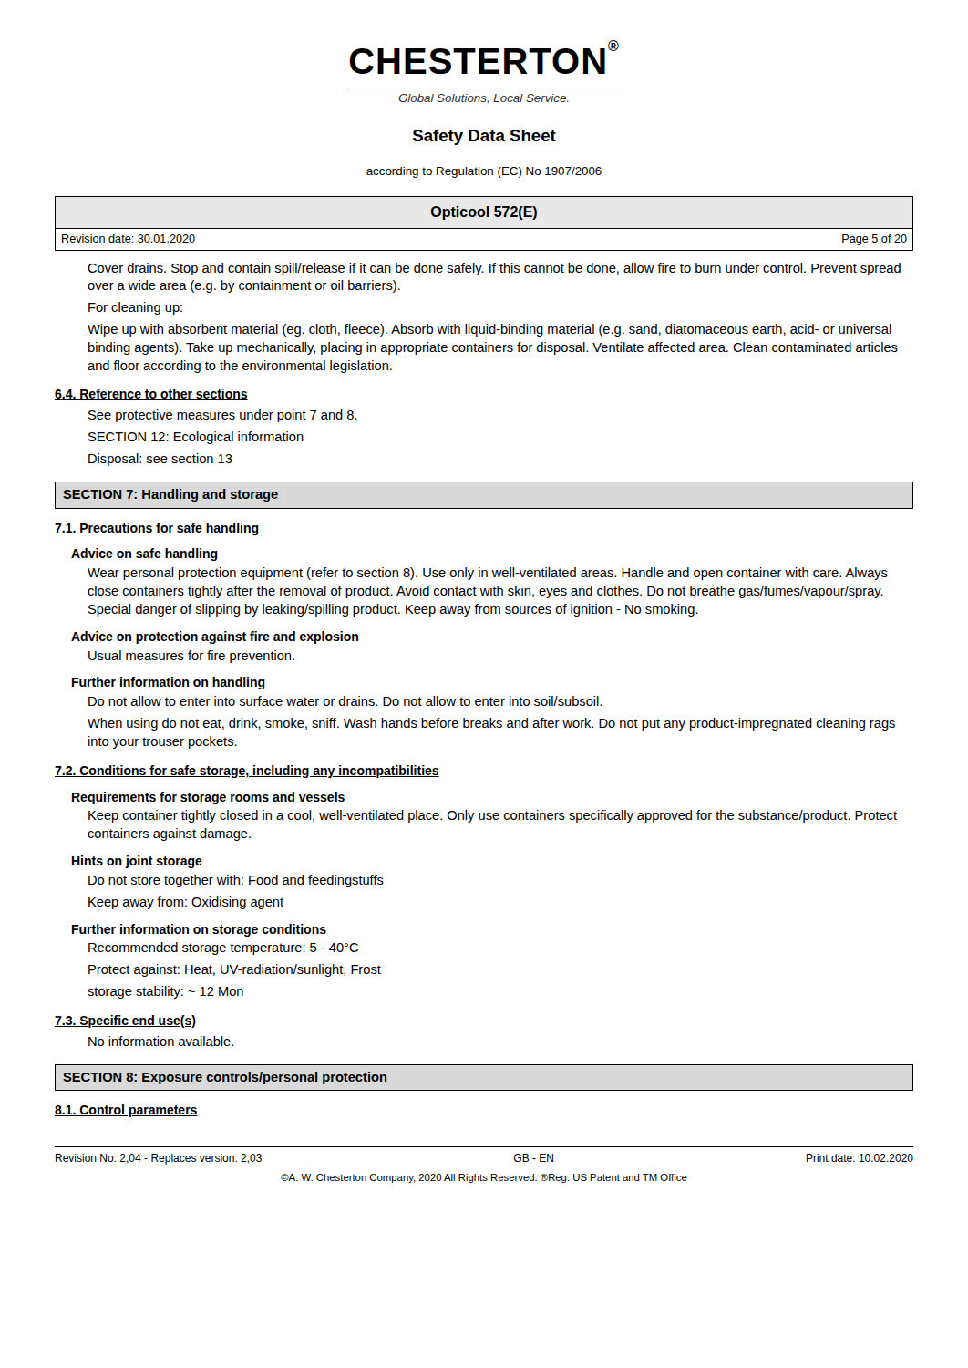CHESTERTON®
Global Solutions, Local Service.
Safety Data Sheet
according to Regulation (EC) No 1907/2006
Opticool 572(E)
Revision date: 30.01.2020 Page 5 of 20
Cover drains. Stop and contain spill/release if it can be done safely. If this cannot be done, allow fire to burn under control. Prevent spread over a wide area (e.g. by containment or oil barriers).
For cleaning up:
Wipe up with absorbent material (eg. cloth, fleece). Absorb with liquid-binding material (e.g. sand, diatomaceous earth, acid- or universal binding agents). Take up mechanically, placing in appropriate containers for disposal. Ventilate affected area. Clean contaminated articles and floor according to the environmental legislation.
6.4. Reference to other sections
See protective measures under point 7 and 8.
SECTION 12: Ecological information
Disposal: see section 13
SECTION 7: Handling and storage
7.1. Precautions for safe handling
Advice on safe handling
Wear personal protection equipment (refer to section 8). Use only in well-ventilated areas. Handle and open container with care. Always close containers tightly after the removal of product. Avoid contact with skin, eyes and clothes. Do not breathe gas/fumes/vapour/spray. Special danger of slipping by leaking/spilling product. Keep away from sources of ignition - No smoking.
Advice on protection against fire and explosion
Usual measures for fire prevention.
Further information on handling
Do not allow to enter into surface water or drains. Do not allow to enter into soil/subsoil.
When using do not eat, drink, smoke, sniff. Wash hands before breaks and after work. Do not put any product-impregnated cleaning rags into your trouser pockets.
7.2. Conditions for safe storage, including any incompatibilities
Requirements for storage rooms and vessels
Keep container tightly closed in a cool, well-ventilated place. Only use containers specifically approved for the substance/product. Protect containers against damage.
Hints on joint storage
Do not store together with: Food and feedingstuffs
Keep away from: Oxidising agent
Further information on storage conditions
Recommended storage temperature: 5 - 40°C
Protect against: Heat, UV-radiation/sunlight, Frost
storage stability: ~ 12 Mon
7.3. Specific end use(s)
No information available.
SECTION 8: Exposure controls/personal protection
8.1. Control parameters
Revision No: 2,04 - Replaces version: 2,03 GB - EN Print date: 10.02.2020
©A. W. Chesterton Company, 2020 All Rights Reserved. ®Reg. US Patent and TM Office